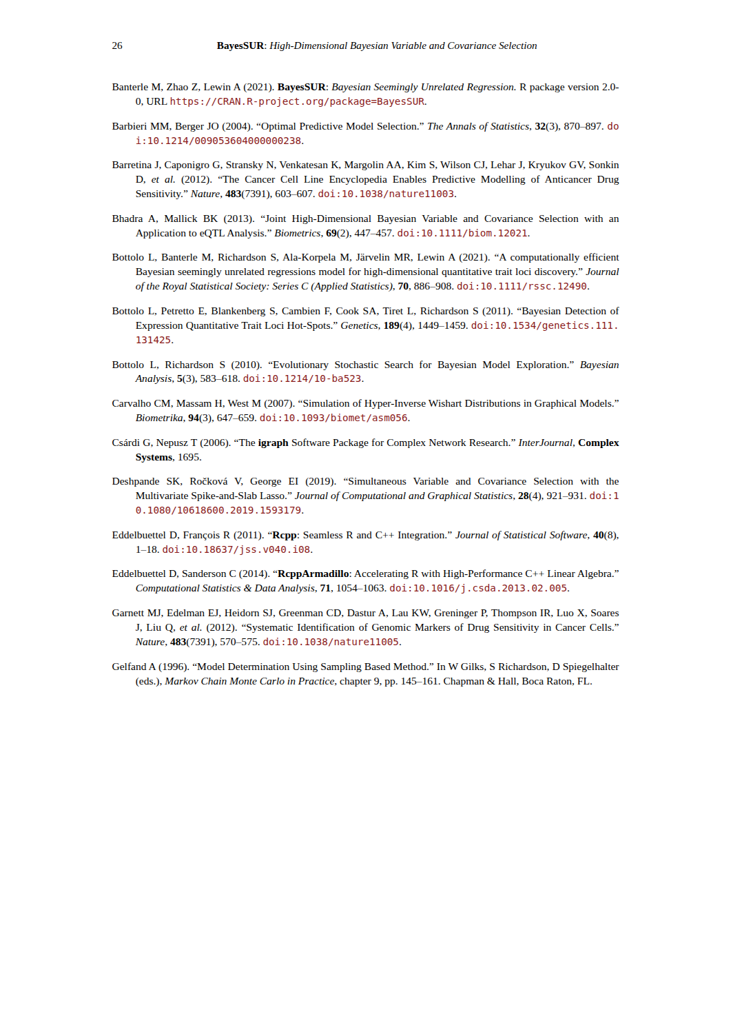26 BayesSUR: High-Dimensional Bayesian Variable and Covariance Selection
Banterle M, Zhao Z, Lewin A (2021). BayesSUR: Bayesian Seemingly Unrelated Regression. R package version 2.0-0, URL https://CRAN.R-project.org/package=BayesSUR.
Barbieri MM, Berger JO (2004). “Optimal Predictive Model Selection.” The Annals of Statistics, 32(3), 870–897. doi:10.1214/009053604000000238.
Barretina J, Caponigro G, Stransky N, Venkatesan K, Margolin AA, Kim S, Wilson CJ, Lehar J, Kryukov GV, Sonkin D, et al. (2012). “The Cancer Cell Line Encyclopedia Enables Predictive Modelling of Anticancer Drug Sensitivity.” Nature, 483(7391), 603–607. doi:10.1038/nature11003.
Bhadra A, Mallick BK (2013). “Joint High-Dimensional Bayesian Variable and Covariance Selection with an Application to eQTL Analysis.” Biometrics, 69(2), 447–457. doi:10.1111/biom.12021.
Bottolo L, Banterle M, Richardson S, Ala-Korpela M, Järvelin MR, Lewin A (2021). “A computationally efficient Bayesian seemingly unrelated regressions model for high-dimensional quantitative trait loci discovery.” Journal of the Royal Statistical Society: Series C (Applied Statistics), 70, 886–908. doi:10.1111/rssc.12490.
Bottolo L, Petretto E, Blankenberg S, Cambien F, Cook SA, Tiret L, Richardson S (2011). “Bayesian Detection of Expression Quantitative Trait Loci Hot-Spots.” Genetics, 189(4), 1449–1459. doi:10.1534/genetics.111.131425.
Bottolo L, Richardson S (2010). “Evolutionary Stochastic Search for Bayesian Model Exploration.” Bayesian Analysis, 5(3), 583–618. doi:10.1214/10-ba523.
Carvalho CM, Massam H, West M (2007). “Simulation of Hyper-Inverse Wishart Distributions in Graphical Models.” Biometrika, 94(3), 647–659. doi:10.1093/biomet/asm056.
Csárdi G, Nepusz T (2006). “The igraph Software Package for Complex Network Research.” InterJournal, Complex Systems, 1695.
Deshpande SK, Ročková V, George EI (2019). “Simultaneous Variable and Covariance Selection with the Multivariate Spike-and-Slab Lasso.” Journal of Computational and Graphical Statistics, 28(4), 921–931. doi:10.1080/10618600.2019.1593179.
Eddelbuettel D, François R (2011). “Rcpp: Seamless R and C++ Integration.” Journal of Statistical Software, 40(8), 1–18. doi:10.18637/jss.v040.i08.
Eddelbuettel D, Sanderson C (2014). “RcppArmadillo: Accelerating R with High-Performance C++ Linear Algebra.” Computational Statistics & Data Analysis, 71, 1054–1063. doi:10.1016/j.csda.2013.02.005.
Garnett MJ, Edelman EJ, Heidorn SJ, Greenman CD, Dastur A, Lau KW, Greninger P, Thompson IR, Luo X, Soares J, Liu Q, et al. (2012). “Systematic Identification of Genomic Markers of Drug Sensitivity in Cancer Cells.” Nature, 483(7391), 570–575. doi:10.1038/nature11005.
Gelfand A (1996). “Model Determination Using Sampling Based Method.” In W Gilks, S Richardson, D Spiegelhalter (eds.), Markov Chain Monte Carlo in Practice, chapter 9, pp. 145–161. Chapman & Hall, Boca Raton, FL.